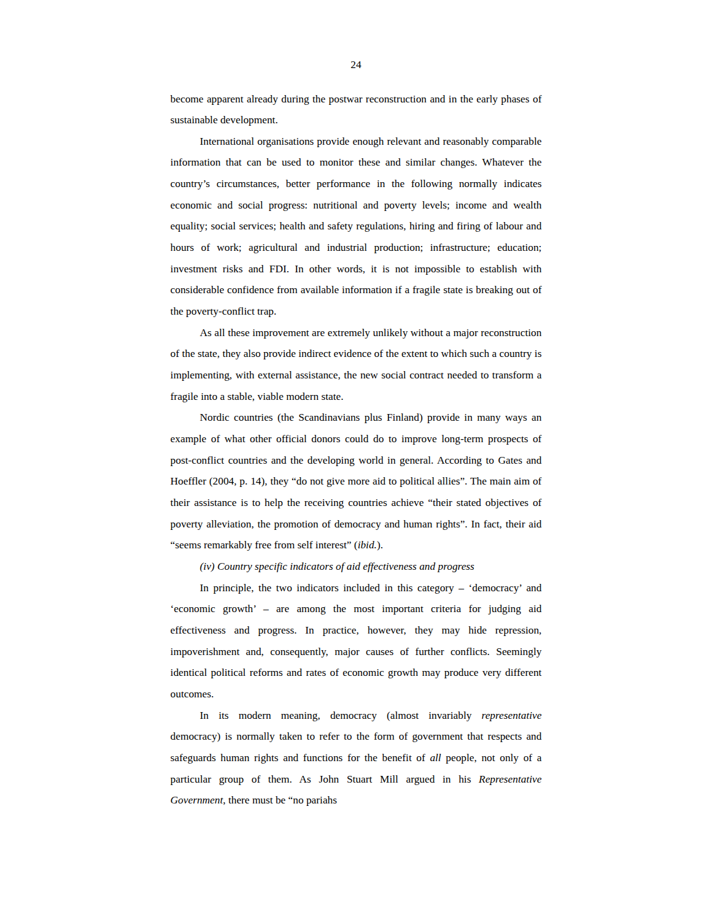24
become apparent already during the postwar reconstruction and in the early phases of sustainable development.
International organisations provide enough relevant and reasonably comparable information that can be used to monitor these and similar changes. Whatever the country’s circumstances, better performance in the following normally indicates economic and social progress: nutritional and poverty levels; income and wealth equality; social services; health and safety regulations, hiring and firing of labour and hours of work; agricultural and industrial production; infrastructure; education; investment risks and FDI. In other words, it is not impossible to establish with considerable confidence from available information if a fragile state is breaking out of the poverty-conflict trap.
As all these improvement are extremely unlikely without a major reconstruction of the state, they also provide indirect evidence of the extent to which such a country is implementing, with external assistance, the new social contract needed to transform a fragile into a stable, viable modern state.
Nordic countries (the Scandinavians plus Finland) provide in many ways an example of what other official donors could do to improve long-term prospects of post-conflict countries and the developing world in general. According to Gates and Hoeffler (2004, p. 14), they “do not give more aid to political allies”. The main aim of their assistance is to help the receiving countries achieve “their stated objectives of poverty alleviation, the promotion of democracy and human rights”. In fact, their aid “seems remarkably free from self interest” (ibid.).
(iv) Country specific indicators of aid effectiveness and progress
In principle, the two indicators included in this category – ‘democracy’ and ‘economic growth’ – are among the most important criteria for judging aid effectiveness and progress. In practice, however, they may hide repression, impoverishment and, consequently, major causes of further conflicts. Seemingly identical political reforms and rates of economic growth may produce very different outcomes.
In its modern meaning, democracy (almost invariably representative democracy) is normally taken to refer to the form of government that respects and safeguards human rights and functions for the benefit of all people, not only of a particular group of them. As John Stuart Mill argued in his Representative Government, there must be “no pariahs